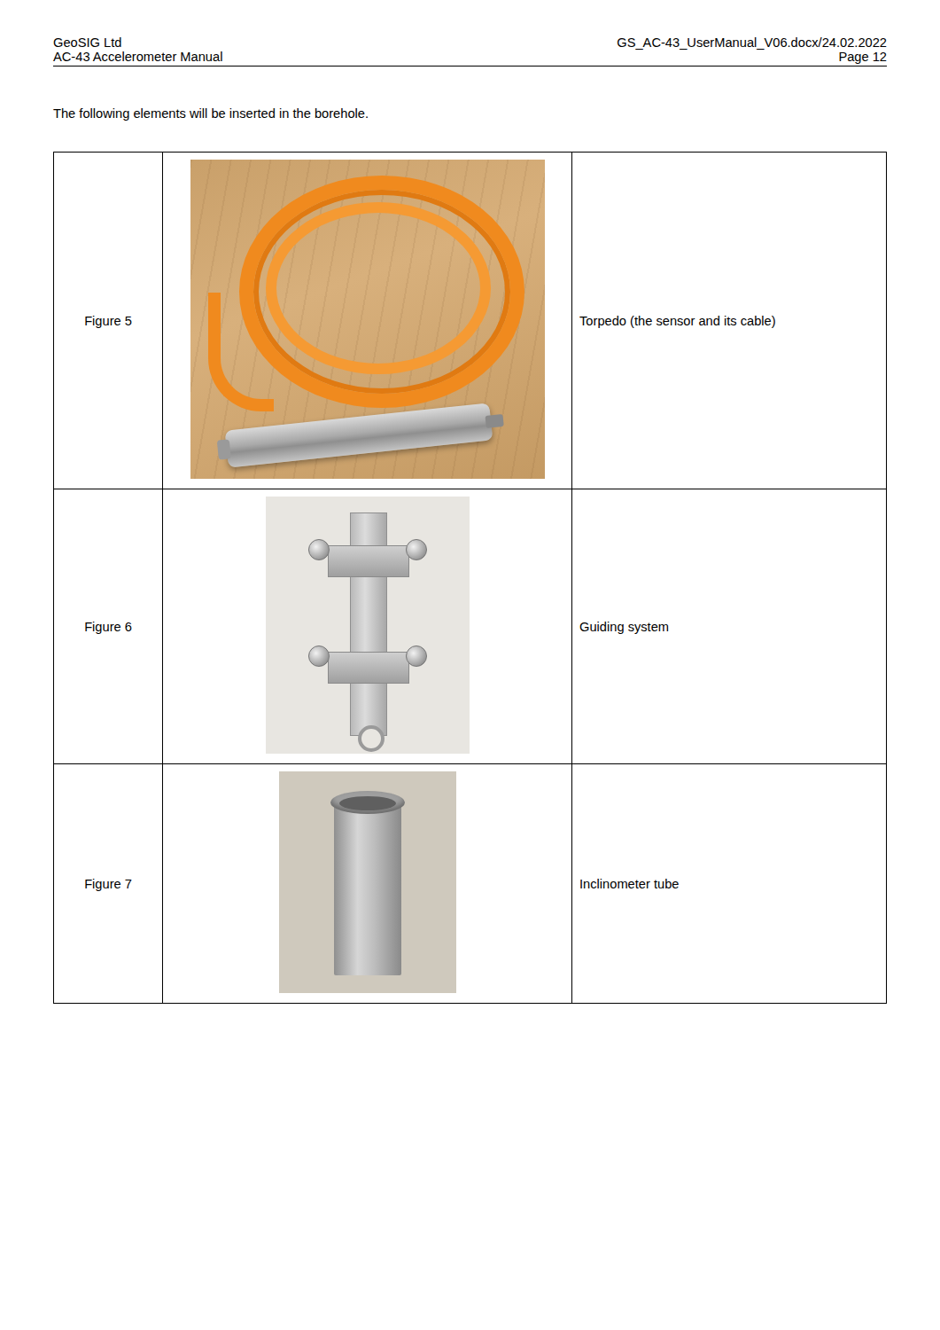GeoSIG Ltd GS_AC-43_UserManual_V06.docx/24.02.2022
AC-43 Accelerometer Manual Page 12
The following elements will be inserted in the borehole.
| Figure 5 | | Torpedo (the sensor and its cable) |
| Figure 6 | | Guiding system |
| Figure 7 | | Inclinometer tube |